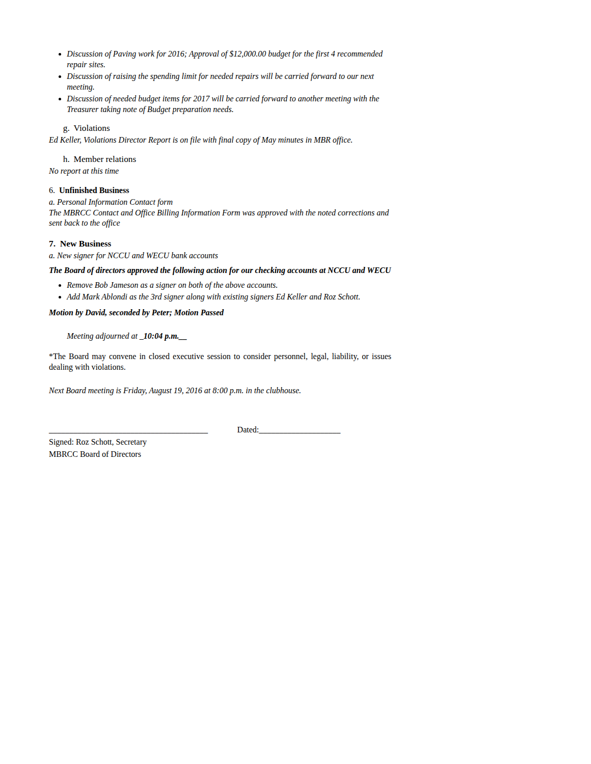Discussion of Paving work for 2016; Approval of $12,000.00 budget for the first 4 recommended repair sites.
Discussion of raising the spending limit for needed repairs will be carried forward to our next meeting.
Discussion of needed budget items for 2017 will be carried forward to another meeting with the Treasurer taking note of Budget preparation needs.
g. Violations
Ed Keller, Violations Director Report is on file with final copy of May minutes in MBR office.
h. Member relations
No report at this time
6. Unfinished Business
a. Personal Information Contact form
The MBRCC Contact and Office Billing Information Form was approved with the noted corrections and sent back to the office
7. New Business
a. New signer for NCCU and WECU bank accounts
The Board of directors approved the following action for our checking accounts at NCCU and WECU
Remove Bob Jameson as a signer on both of the above accounts.
Add Mark Ablondi as the 3rd signer along with existing signers Ed Keller and Roz Schott.
Motion by David, seconded by Peter; Motion Passed
Meeting adjourned at _10:04 p.m.__
*The Board may convene in closed executive session to consider personnel, legal, liability, or issues dealing with violations.
Next Board meeting is Friday, August 19, 2016 at 8:00 p.m. in the clubhouse.
| _______________________________________ | Dated:____________________ |
Signed: Roz Schott, Secretary
MBRCC Board of Directors